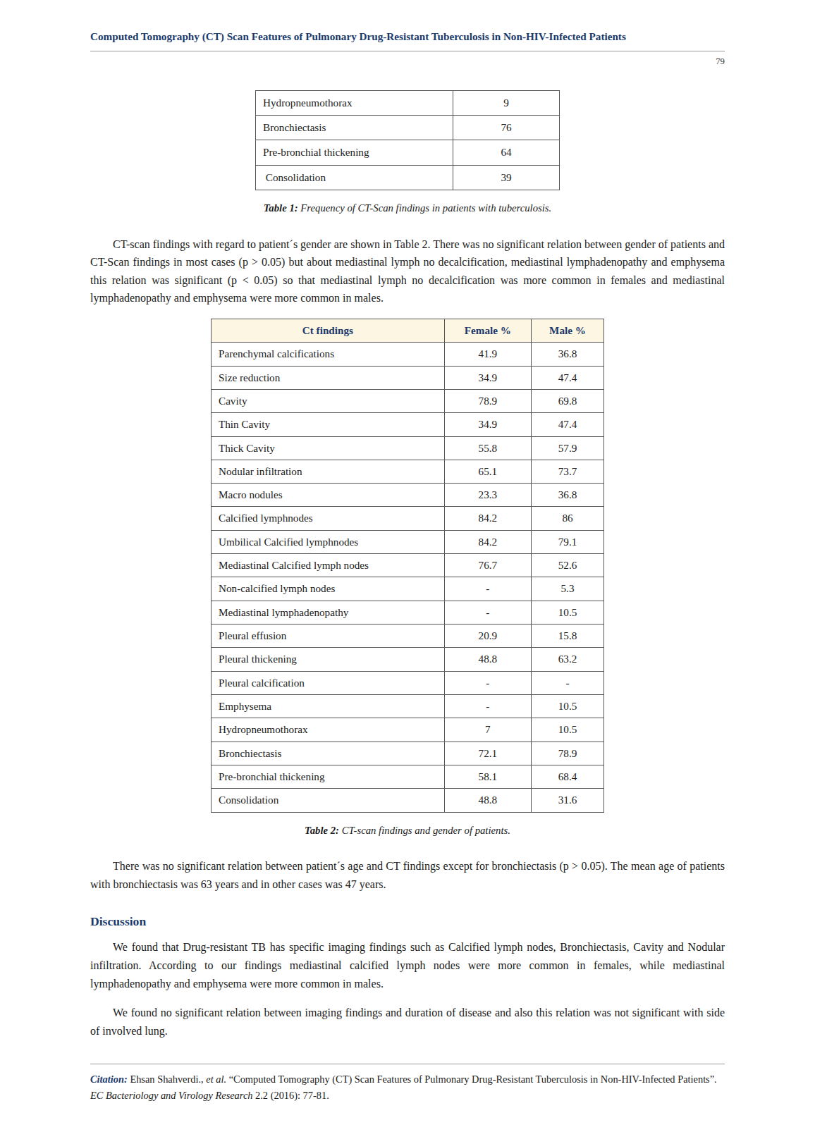Computed Tomography (CT) Scan Features of Pulmonary Drug-Resistant Tuberculosis in Non-HIV-Infected Patients
79
| Hydropneumothorax | 9 |
| Bronchiectasis | 76 |
| Pre-bronchial thickening | 64 |
| Consolidation | 39 |
Table 1: Frequency of CT-Scan findings in patients with tuberculosis.
CT-scan findings with regard to patient´s gender are shown in Table 2. There was no significant relation between gender of patients and CT-Scan findings in most cases (p > 0.05) but about mediastinal lymph no decalcification, mediastinal lymphadenopathy and emphysema this relation was significant (p < 0.05) so that mediastinal lymph no decalcification was more common in females and mediastinal lymphadenopathy and emphysema were more common in males.
| Ct findings | Female % | Male % |
| --- | --- | --- |
| Parenchymal calcifications | 41.9 | 36.8 |
| Size reduction | 34.9 | 47.4 |
| Cavity | 78.9 | 69.8 |
| Thin Cavity | 34.9 | 47.4 |
| Thick Cavity | 55.8 | 57.9 |
| Nodular infiltration | 65.1 | 73.7 |
| Macro nodules | 23.3 | 36.8 |
| Calcified lymphnodes | 84.2 | 86 |
| Umbilical Calcified lymphnodes | 84.2 | 79.1 |
| Mediastinal Calcified lymph nodes | 76.7 | 52.6 |
| Non-calcified lymph nodes | - | 5.3 |
| Mediastinal lymphadenopathy | - | 10.5 |
| Pleural effusion | 20.9 | 15.8 |
| Pleural thickening | 48.8 | 63.2 |
| Pleural calcification | - | - |
| Emphysema | - | 10.5 |
| Hydropneumothorax | 7 | 10.5 |
| Bronchiectasis | 72.1 | 78.9 |
| Pre-bronchial thickening | 58.1 | 68.4 |
| Consolidation | 48.8 | 31.6 |
Table 2: CT-scan findings and gender of patients.
There was no significant relation between patient´s age and CT findings except for bronchiectasis (p > 0.05). The mean age of patients with bronchiectasis was 63 years and in other cases was 47 years.
Discussion
We found that Drug-resistant TB has specific imaging findings such as Calcified lymph nodes, Bronchiectasis, Cavity and Nodular infiltration. According to our findings mediastinal calcified lymph nodes were more common in females, while mediastinal lymphadenopathy and emphysema were more common in males.
We found no significant relation between imaging findings and duration of disease and also this relation was not significant with side of involved lung.
Citation: Ehsan Shahverdi., et al. “Computed Tomography (CT) Scan Features of Pulmonary Drug-Resistant Tuberculosis in Non-HIV-Infected Patients”. EC Bacteriology and Virology Research 2.2 (2016): 77-81.